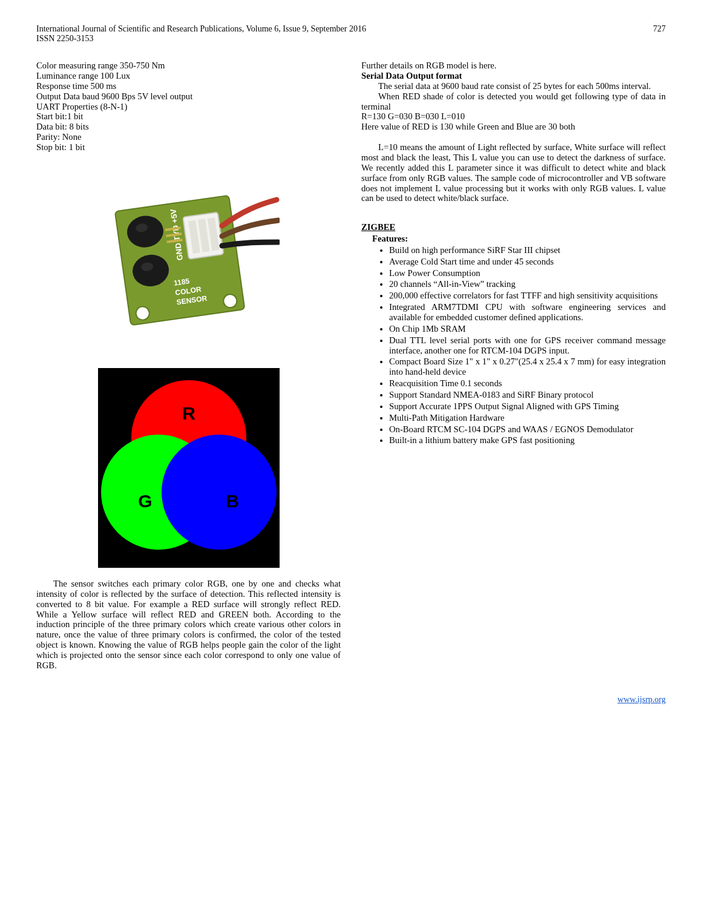International Journal of Scientific and Research Publications, Volume 6, Issue 9, September 2016
ISSN 2250-3153
727
Color measuring range 350-750 Nm
Luminance range 100 Lux
Response time 500 ms
Output Data baud 9600 Bps 5V level output
UART Properties (8-N-1)
Start bit:1 bit
Data bit: 8 bits
Parity: None
Stop bit: 1 bit
GND TYD +5V 1185 COLOR SENSOR
R G B
The sensor switches each primary color RGB, one by one and checks what intensity of color is reflected by the surface of detection. This reflected intensity is converted to 8 bit value. For example a RED surface will strongly reflect RED. While a Yellow surface will reflect RED and GREEN both. According to the induction principle of the three primary colors which create various other colors in nature, once the value of three primary colors is confirmed, the color of the tested object is known. Knowing the value of RGB helps people gain the color of the light which is projected onto the sensor since each color correspond to only one value of RGB.
Further details on RGB model is here.
Serial Data Output format
The serial data at 9600 baud rate consist of 25 bytes for each 500ms interval.
When RED shade of color is detected you would get following type of data in terminal
R=130 G=030 B=030 L=010
Here value of RED is 130 while Green and Blue are 30 both
L=10 means the amount of Light reflected by surface, White surface will reflect most and black the least, This L value you can use to detect the darkness of surface. We recently added this L parameter since it was difficult to detect white and black surface from only RGB values. The sample code of microcontroller and VB software does not implement L value processing but it works with only RGB values. L value can be used to detect white/black surface.
ZIGBEE
Features:
Build on high performance SiRF Star III chipset
Average Cold Start time and under 45 seconds
Low Power Consumption
20 channels “All-in-View” tracking
200,000 effective correlators for fast TTFF and high sensitivity acquisitions
Integrated ARM7TDMI CPU with software engineering services and available for embedded customer defined applications.
On Chip 1Mb SRAM
Dual TTL level serial ports with one for GPS receiver command message interface, another one for RTCM-104 DGPS input.
Compact Board Size 1" x 1" x 0.27"(25.4 x 25.4 x 7 mm) for easy integration into hand-held device
Reacquisition Time 0.1 seconds
Support Standard NMEA-0183 and SiRF Binary protocol
Support Accurate 1PPS Output Signal Aligned with GPS Timing
Multi-Path Mitigation Hardware
On-Board RTCM SC-104 DGPS and WAAS / EGNOS Demodulator
Built-in a lithium battery make GPS fast positioning
www.ijsrp.org